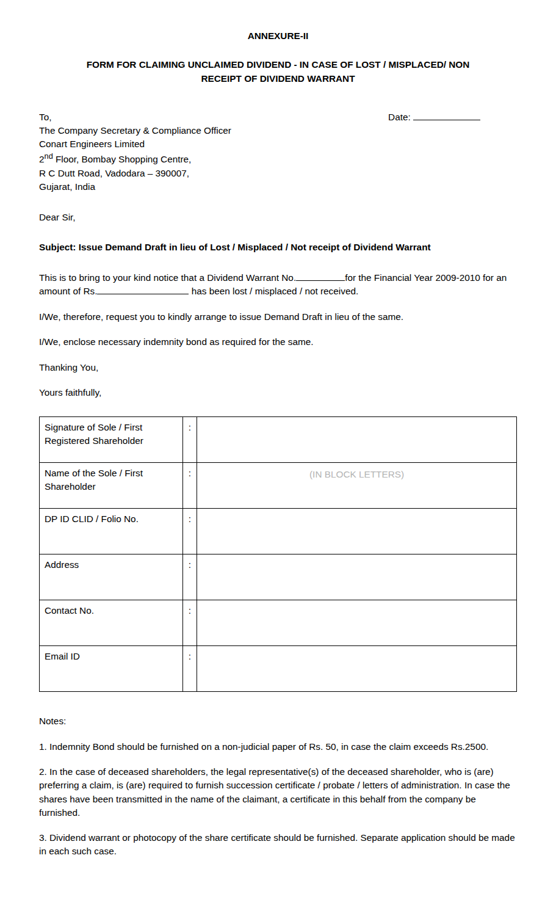ANNEXURE-II
FORM FOR CLAIMING UNCLAIMED DIVIDEND - IN CASE OF LOST / MISPLACED/ NON
RECEIPT OF DIVIDEND WARRANT
Date:
To,
The Company Secretary & Compliance Officer
Conart Engineers Limited
2nd Floor, Bombay Shopping Centre,
R C Dutt Road, Vadodara – 390007,
Gujarat, India
Dear Sir,
Subject: Issue Demand Draft in lieu of Lost / Misplaced / Not receipt of Dividend Warrant
This is to bring to your kind notice that a Dividend Warrant No. for the Financial Year 2009-2010 for an amount of Rs. has been lost / misplaced / not received.
I/We, therefore, request you to kindly arrange to issue Demand Draft in lieu of the same.
I/We, enclose necessary indemnity bond as required for the same.
Thanking You,
Yours faithfully,
| Signature of Sole / First Registered Shareholder | : | |
| Name of the Sole / First Shareholder | : | (IN BLOCK LETTERS) |
| DP ID CLID / Folio No. | : | |
| Address | : | |
| Contact No. | : | |
| Email ID | : | |
Notes:
1. Indemnity Bond should be furnished on a non-judicial paper of Rs. 50, in case the claim exceeds Rs.2500.
2. In the case of deceased shareholders, the legal representative(s) of the deceased shareholder, who is (are) preferring a claim, is (are) required to furnish succession certificate / probate / letters of administration. In case the shares have been transmitted in the name of the claimant, a certificate in this behalf from the company be furnished.
3. Dividend warrant or photocopy of the share certificate should be furnished. Separate application should be made in each such case.